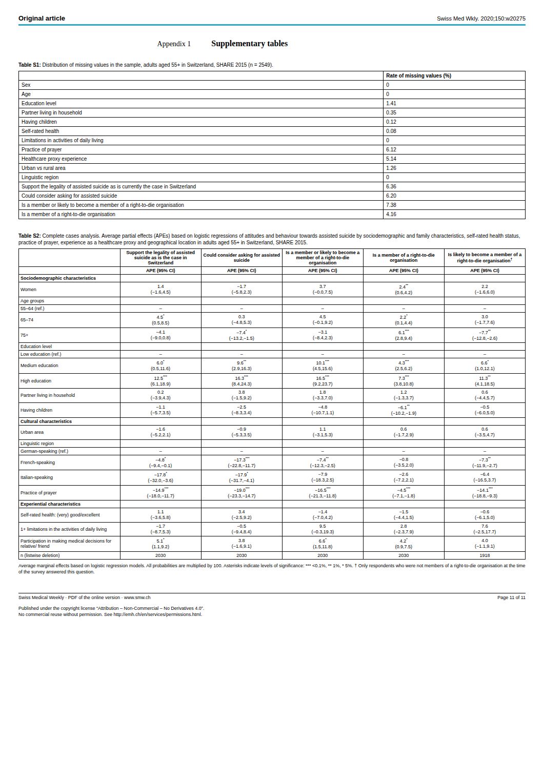Original article
Swiss Med Wkly. 2020;150:w20275
Appendix 1
Supplementary tables
Table S1: Distribution of missing values in the sample, adults aged 55+ in Switzerland, SHARE 2015 (n = 2549).
| | Rate of missing values (%) |
| --- | --- |
| Sex | 0 |
| Age | 0 |
| Education level | 1.41 |
| Partner living in household | 0.35 |
| Having children | 0.12 |
| Self-rated health | 0.08 |
| Limitations in activities of daily living | 0 |
| Practice of prayer | 6.12 |
| Healthcare proxy experience | 5.14 |
| Urban vs rural area | 1.26 |
| Linguistic region | 0 |
| Support the legality of assisted suicide as is currently the case in Switzerland | 6.36 |
| Could consider asking for assisted suicide | 6.20 |
| Is a member or likely to become a member of a right-to-die organisation | 7.38 |
| Is a member of a right-to-die organisation | 4.16 |
Table S2: Complete cases analysis. Average partial effects (APEs) based on logistic regressions of attitudes and behaviour towards assisted suicide by sociodemographic and family characteristics, self-rated health status, practice of prayer, experience as a healthcare proxy and geographical location in adults aged 55+ in Switzerland, SHARE 2015.
| | Support the legality of as­sisted suicide as is the case in Switzerland | Could consider asking for assisted suicide | Is a member or likely to become a member of a right-to-die organisation | Is a member of a right-to-die organisation | Is likely to become a member of a right-to-die organisation † |
| --- | --- | --- | --- | --- | --- |
| | APE (95% CI) | APE (95% CI) | APE (95% CI) | APE (95% CI) | APE (95% CI) |
| Sociodemographic characteristics | | | | | |
| Women | 1.4 (−1.6,4.5) | −1.7 (−5.8,2.3) | 3.7 (−0.0,7.5) | 2.4 ** (0.6,4.2) | 2.2 (−1.6,6.0) |
| Age groups | | | | | |
| 55–64 (ref.) | – | – | – | – | – |
| 65–74 | 4.5 * (0.5,8.5) | 0.3 (−4.8,5.3) | 4.5 (−0.1,9.2) | 2.2 * (0.1,4.4) | 3.0 (−1.7,7.6) |
| 75+ | −4.1 (−9.0,0.8) | −7.4 * (−13.2,−1.5) | −3.1 (−8.4,2.3) | 6.1 *** (2.8,9.4) | −7.7 ** (−12.8,−2.6) |
| Education level | | | | | |
| Low education (ref.) | – | – | – | – | – |
| Medium education | 6.0 * (0.5,11.6) | 9.6 ** (2.9,16.3) | 10.1 *** (4.5,15.6) | 4.3 *** (2.5,6.2) | 6.6 * (1.0,12.1) |
| High education | 12.5 *** (6.1,18.9) | 16.3 *** (8.4,24.3) | 16.5 *** (9.2,23.7) | 7.3 *** (3.8,10.8) | 11.3 ** (4.1,18.5) |
| Partner living in household | 0.2 (−3.9,4.3) | 3.8 (−1.5,9.2) | 1.8 (−3.3,7.0) | 1.2 (−1.3,3.7) | 0.6 (−4.4,5.7) |
| Having children | −1.1 (−5.7,3.5) | −2.5 (−8.3,3.4) | −4.8 (−10.7,1.1) | −6.1 ** (−10.2,−1.9) | −0.5 (−6.0,5.0) |
| Cultural characteristics | | | | | |
| Urban area | −1.6 (−5.2,2.1) | −0.9 (−5.3,3.5) | 1.1 (−3.1,5.3) | 0.6 (−1.7,2.9) | 0.6 (−3.5,4.7) |
| Linguistic region | | | | | |
| German-speaking (ref.) | – | – | – | – | – |
| French-speaking | −4.8 * (−9.4,−0.1) | −17.3 *** (−22.8,−11.7) | −7.4 ** (−12.3,−2.5) | −0.8 (−3.5,2.0) | −7.3 ** (−11.9,−2.7) |
| Italian-speaking | −17.8 * (−32.0,−3.6) | −17.9 * (−31.7,−4.1) | −7.9 (−18.3,2.5) | −2.6 (−7.2,2.1) | −6.4 (−16.5,3.7) |
| Practice of prayer | −14.9 *** (−18.0,−11.7) | −19.0 *** (−23.3,−14.7) | −16.5 *** (−21.3,−11.8) | −4.5 *** (−7.1,−1.8) | −14.1 *** (−18.8,−9.3) |
| Experiential characteristics | | | | | |
| Self-rated health: (very) good/excellent | 1.1 (−3.6,5.8) | 3.4 (−2.5,9.2) | −1.4 (−7.0,4.2) | −1.5 (−4.4,1.5) | −0.6 (−6.1,5.0) |
| 1+ limitations in the activities of daily living | −1.7 (−8.7,5.3) | −0.5 (−9.4,8.4) | 9.5 (−0.3,19.3) | 2.8 (−2.3,7.9) | 7.6 (−2.5,17.7) |
| Participation in making med­ical decisions for relative/ friend | 5.1 * (1.1,9.2) | 3.8 (−1.6,9.1) | 6.6 * (1.5,11.8) | 4.2 * (0.9,7.5) | 4.0 (−1.1,9.1) |
| n (listwise deletion) | 2030 | 2030 | 2030 | 2030 | 1918 |
Average marginal effects based on logistic regression models. All probabilities are multiplied by 100. Asterisks indicate levels of significance: *** <0.1%, ** 1%, * 5%. † Only respondents who were not members of a right-to-die organisation at the time of the survey answered this question.
Swiss Medical Weekly · PDF of the online version · www.smw.ch
Page 11 of 11
Published under the copyright license “Attribution – Non-Commercial – No Derivatives 4.0”.
No commercial reuse without permission. See http://emh.ch/en/services/permissions.html.